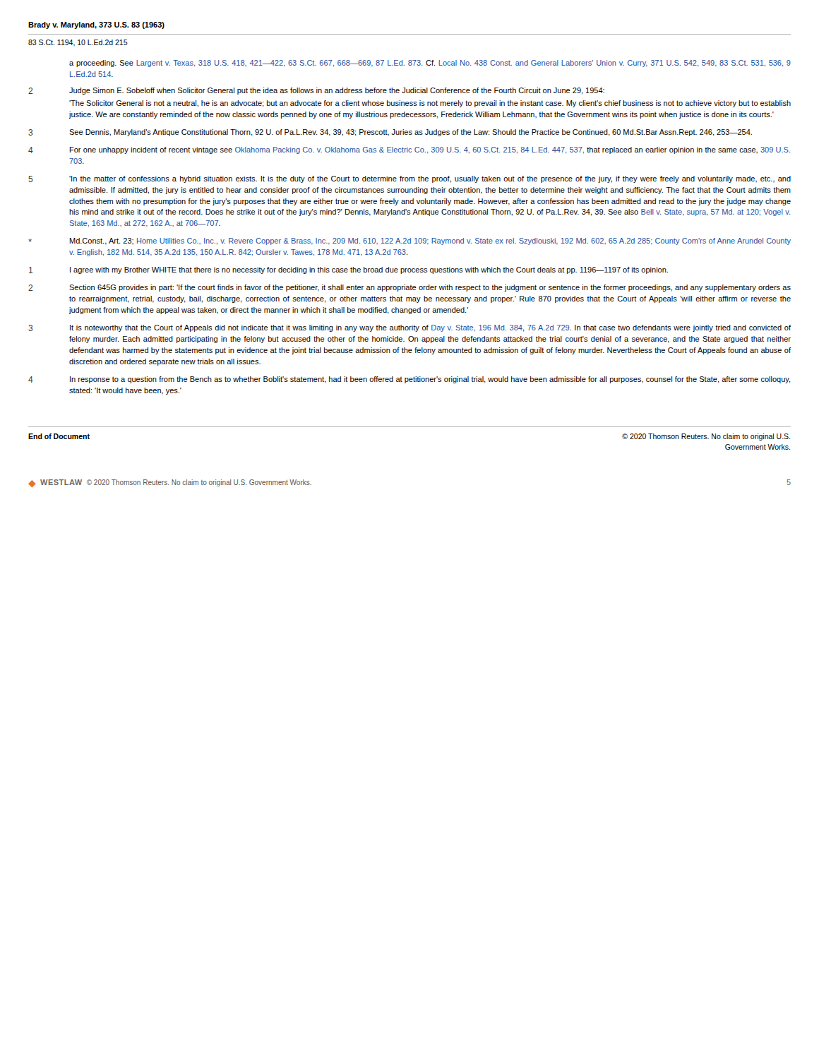Brady v. Maryland, 373 U.S. 83 (1963)
83 S.Ct. 1194, 10 L.Ed.2d 215
a proceeding. See Largent v. Texas, 318 U.S. 418, 421—422, 63 S.Ct. 667, 668—669, 87 L.Ed. 873. Cf. Local No. 438 Const. and General Laborers' Union v. Curry, 371 U.S. 542, 549, 83 S.Ct. 531, 536, 9 L.Ed.2d 514.
2
Judge Simon E. Sobeloff when Solicitor General put the idea as follows in an address before the Judicial Conference of the Fourth Circuit on June 29, 1954:
'The Solicitor General is not a neutral, he is an advocate; but an advocate for a client whose business is not merely to prevail in the instant case. My client's chief business is not to achieve victory but to establish justice. We are constantly reminded of the now classic words penned by one of my illustrious predecessors, Frederick William Lehmann, that the Government wins its point when justice is done in its courts.'
3
See Dennis, Maryland's Antique Constitutional Thorn, 92 U. of Pa.L.Rev. 34, 39, 43; Prescott, Juries as Judges of the Law: Should the Practice be Continued, 60 Md.St.Bar Assn.Rept. 246, 253—254.
4
For one unhappy incident of recent vintage see Oklahoma Packing Co. v. Oklahoma Gas & Electric Co., 309 U.S. 4, 60 S.Ct. 215, 84 L.Ed. 447, 537, that replaced an earlier opinion in the same case, 309 U.S. 703.
5
'In the matter of confessions a hybrid situation exists. It is the duty of the Court to determine from the proof, usually taken out of the presence of the jury, if they were freely and voluntarily made, etc., and admissible. If admitted, the jury is entitled to hear and consider proof of the circumstances surrounding their obtention, the better to determine their weight and sufficiency. The fact that the Court admits them clothes them with no presumption for the jury's purposes that they are either true or were freely and voluntarily made. However, after a confession has been admitted and read to the jury the judge may change his mind and strike it out of the record. Does he strike it out of the jury's mind?' Dennis, Maryland's Antique Constitutional Thorn, 92 U. of Pa.L.Rev. 34, 39. See also Bell v. State, supra, 57 Md. at 120; Vogel v. State, 163 Md., at 272, 162 A., at 706—707.
*
Md.Const., Art. 23; Home Utilities Co., Inc., v. Revere Copper & Brass, Inc., 209 Md. 610, 122 A.2d 109; Raymond v. State ex rel. Szydlouski, 192 Md. 602, 65 A.2d 285; County Com'rs of Anne Arundel County v. English, 182 Md. 514, 35 A.2d 135, 150 A.L.R. 842; Oursler v. Tawes, 178 Md. 471, 13 A.2d 763.
1
I agree with my Brother WHITE that there is no necessity for deciding in this case the broad due process questions with which the Court deals at pp. 1196—1197 of its opinion.
2
Section 645G provides in part: 'If the court finds in favor of the petitioner, it shall enter an appropriate order with respect to the judgment or sentence in the former proceedings, and any supplementary orders as to rearraignment, retrial, custody, bail, discharge, correction of sentence, or other matters that may be necessary and proper.' Rule 870 provides that the Court of Appeals 'will either affirm or reverse the judgment from which the appeal was taken, or direct the manner in which it shall be modified, changed or amended.'
3
It is noteworthy that the Court of Appeals did not indicate that it was limiting in any way the authority of Day v. State, 196 Md. 384, 76 A.2d 729. In that case two defendants were jointly tried and convicted of felony murder. Each admitted participating in the felony but accused the other of the homicide. On appeal the defendants attacked the trial court's denial of a severance, and the State argued that neither defendant was harmed by the statements put in evidence at the joint trial because admission of the felony amounted to admission of guilt of felony murder. Nevertheless the Court of Appeals found an abuse of discretion and ordered separate new trials on all issues.
4
In response to a question from the Bench as to whether Boblit's statement, had it been offered at petitioner's original trial, would have been admissible for all purposes, counsel for the State, after some colloquy, stated: 'It would have been, yes.'
End of Document
© 2020 Thomson Reuters. No claim to original U.S.
Government Works.
◆ WESTLAW © 2020 Thomson Reuters. No claim to original U.S. Government Works.
5